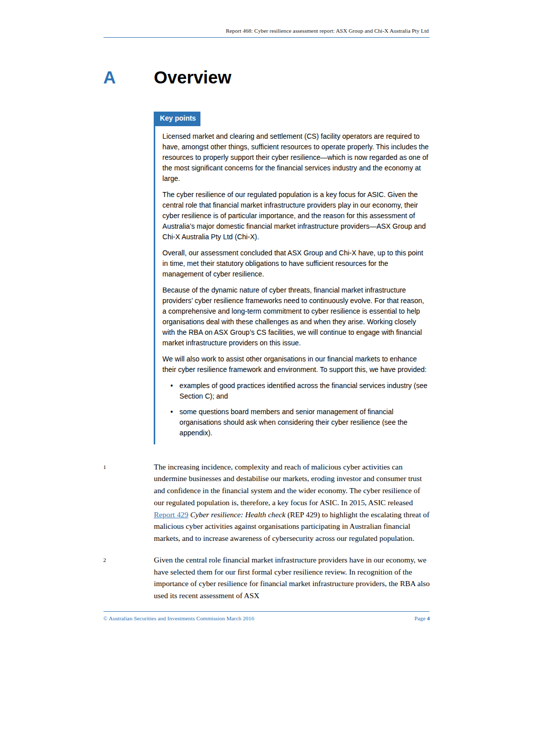Report 468: Cyber resilience assessment report: ASX Group and Chi-X Australia Pty Ltd
A
Overview
Key points
Licensed market and clearing and settlement (CS) facility operators are required to have, amongst other things, sufficient resources to operate properly. This includes the resources to properly support their cyber resilience—which is now regarded as one of the most significant concerns for the financial services industry and the economy at large.
The cyber resilience of our regulated population is a key focus for ASIC. Given the central role that financial market infrastructure providers play in our economy, their cyber resilience is of particular importance, and the reason for this assessment of Australia’s major domestic financial market infrastructure providers—ASX Group and Chi-X Australia Pty Ltd (Chi-X).
Overall, our assessment concluded that ASX Group and Chi-X have, up to this point in time, met their statutory obligations to have sufficient resources for the management of cyber resilience.
Because of the dynamic nature of cyber threats, financial market infrastructure providers’ cyber resilience frameworks need to continuously evolve. For that reason, a comprehensive and long-term commitment to cyber resilience is essential to help organisations deal with these challenges as and when they arise. Working closely with the RBA on ASX Group’s CS facilities, we will continue to engage with financial market infrastructure providers on this issue.
We will also work to assist other organisations in our financial markets to enhance their cyber resilience framework and environment. To support this, we have provided:
examples of good practices identified across the financial services industry (see Section C); and
some questions board members and senior management of financial organisations should ask when considering their cyber resilience (see the appendix).
1
The increasing incidence, complexity and reach of malicious cyber activities can undermine businesses and destabilise our markets, eroding investor and consumer trust and confidence in the financial system and the wider economy. The cyber resilience of our regulated population is, therefore, a key focus for ASIC. In 2015, ASIC released Report 429 Cyber resilience: Health check (REP 429) to highlight the escalating threat of malicious cyber activities against organisations participating in Australian financial markets, and to increase awareness of cybersecurity across our regulated population.
2
Given the central role financial market infrastructure providers have in our economy, we have selected them for our first formal cyber resilience review. In recognition of the importance of cyber resilience for financial market infrastructure providers, the RBA also used its recent assessment of ASX
© Australian Securities and Investments Commission March 2016
Page 4